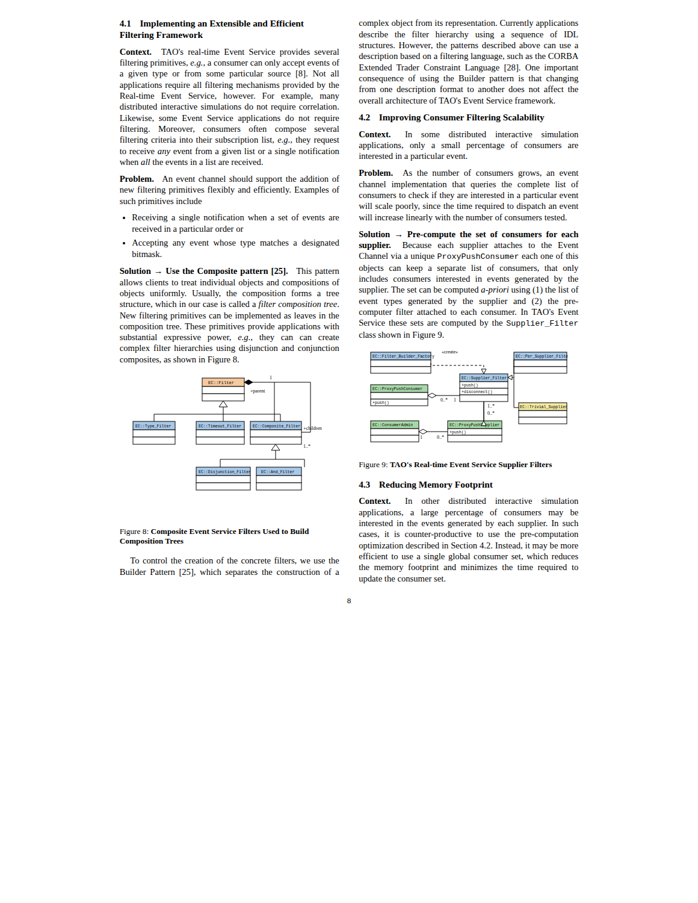4.1 Implementing an Extensible and Efficient Filtering Framework
Context. TAO's real-time Event Service provides several filtering primitives, e.g., a consumer can only accept events of a given type or from some particular source [8]. Not all applications require all filtering mechanisms provided by the Real-time Event Service, however. For example, many distributed interactive simulations do not require correlation. Likewise, some Event Service applications do not require filtering. Moreover, consumers often compose several filtering criteria into their subscription list, e.g., they request to receive any event from a given list or a single notification when all the events in a list are received.
Problem. An event channel should support the addition of new filtering primitives flexibly and efficiently. Examples of such primitives include
Receiving a single notification when a set of events are received in a particular order or
Accepting any event whose type matches a designated bitmask.
Solution → Use the Composite pattern [25]. This pattern allows clients to treat individual objects and compositions of objects uniformly. Usually, the composition forms a tree structure, which in our case is called a filter composition tree. New filtering primitives can be implemented as leaves in the composition tree. These primitives provide applications with substantial expressive power, e.g., they can can create complex filter hierarchies using disjunction and conjunction composites, as shown in Figure 8.
EC::Filter 1 +parent EC::Type_Filter EC::Timeout_Filter EC::Composite_Filter +children 1..* EC::Disjunction_Filter EC::And_Filter
Figure 8: Composite Event Service Filters Used to Build Composition Trees
To control the creation of the concrete filters, we use the Builder Pattern [25], which separates the construction of a complex object from its representation. Currently applications describe the filter hierarchy using a sequence of IDL structures. However, the patterns described above can use a description based on a filtering language, such as the CORBA Extended Trader Constraint Language [28]. One important consequence of using the Builder pattern is that changing from one description format to another does not affect the overall architecture of TAO's Event Service framework.
4.2 Improving Consumer Filtering Scalability
Context. In some distributed interactive simulation applications, only a small percentage of consumers are interested in a particular event.
Problem. As the number of consumers grows, an event channel implementation that queries the complete list of consumers to check if they are interested in a particular event will scale poorly, since the time required to dispatch an event will increase linearly with the number of consumers tested.
Solution → Pre-compute the set of consumers for each supplier. Because each supplier attaches to the Event Channel via a unique ProxyPushConsumer each one of this objects can keep a separate list of consumers, that only includes consumers interested in events generated by the supplier. The set can be computed a-priori using (1) the list of event types generated by the supplier and (2) the pre-computer filter attached to each consumer. In TAO's Event Service these sets are computed by the Supplier_Filter class shown in Figure 9.
EC::Filter_Builder_Factory «create» EC::Per_Supplier_Filter EC::Supplier_Filter +push() +disconnect() EC::Trivial_Supplier_Filter EC::ProxyPushConsumer +push() 0..* 1 1..* 0..* EC::ConsumerAdmin EC::ProxyPushSupplier +push() 1 0..*
Figure 9: TAO's Real-time Event Service Supplier Filters
4.3 Reducing Memory Footprint
Context. In other distributed interactive simulation applications, a large percentage of consumers may be interested in the events generated by each supplier. In such cases, it is counter-productive to use the pre-computation optimization described in Section 4.2. Instead, it may be more efficient to use a single global consumer set, which reduces the memory footprint and minimizes the time required to update the consumer set.
8